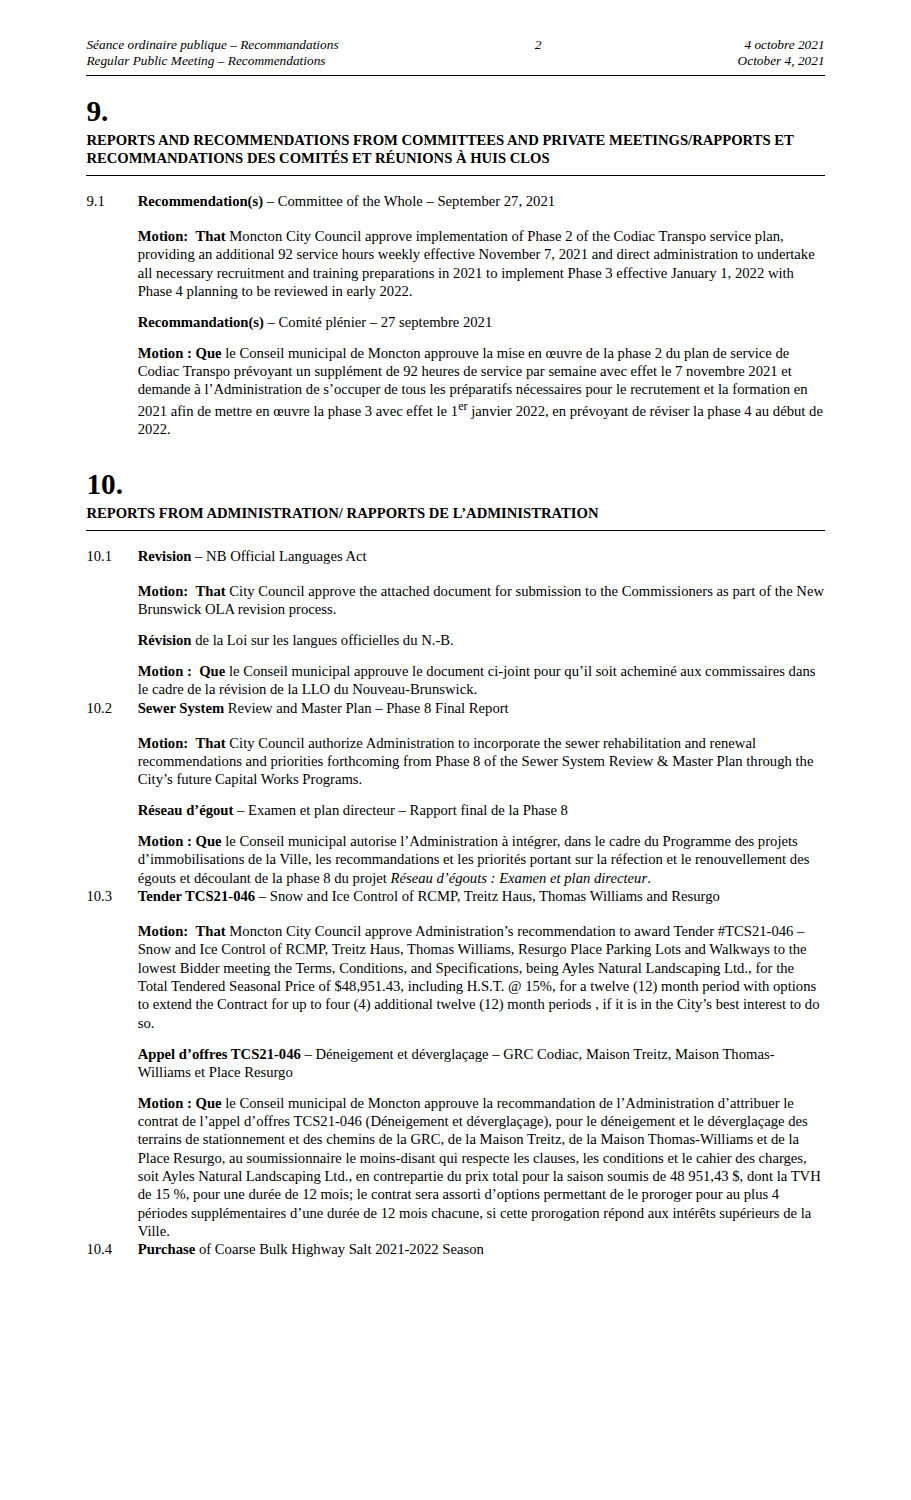Séance ordinaire publique – Recommandations
Regular Public Meeting – Recommendations
2
4 octobre 2021
October 4, 2021
9.
REPORTS AND RECOMMENDATIONS FROM COMMITTEES AND PRIVATE MEETINGS/RAPPORTS ET RECOMMANDATIONS DES COMITÉS ET RÉUNIONS À HUIS CLOS
9.1
Recommendation(s) – Committee of the Whole – September 27, 2021
Motion: That Moncton City Council approve implementation of Phase 2 of the Codiac Transpo service plan, providing an additional 92 service hours weekly effective November 7, 2021 and direct administration to undertake all necessary recruitment and training preparations in 2021 to implement Phase 3 effective January 1, 2022 with Phase 4 planning to be reviewed in early 2022.
Recommandation(s) – Comité plénier – 27 septembre 2021
Motion : Que le Conseil municipal de Moncton approuve la mise en œuvre de la phase 2 du plan de service de Codiac Transpo prévoyant un supplément de 92 heures de service par semaine avec effet le 7 novembre 2021 et demande à l’Administration de s’occuper de tous les préparatifs nécessaires pour le recrutement et la formation en 2021 afin de mettre en œuvre la phase 3 avec effet le 1er janvier 2022, en prévoyant de réviser la phase 4 au début de 2022.
10.
REPORTS FROM ADMINISTRATION/ RAPPORTS DE L’ADMINISTRATION
10.1
Revision – NB Official Languages Act
Motion: That City Council approve the attached document for submission to the Commissioners as part of the New Brunswick OLA revision process.
Révision de la Loi sur les langues officielles du N.-B.
Motion : Que le Conseil municipal approuve le document ci-joint pour qu’il soit acheminé aux commissaires dans le cadre de la révision de la LLO du Nouveau-Brunswick.
10.2
Sewer System Review and Master Plan – Phase 8 Final Report
Motion: That City Council authorize Administration to incorporate the sewer rehabilitation and renewal recommendations and priorities forthcoming from Phase 8 of the Sewer System Review & Master Plan through the City’s future Capital Works Programs.
Réseau d’égout – Examen et plan directeur – Rapport final de la Phase 8
Motion : Que le Conseil municipal autorise l’Administration à intégrer, dans le cadre du Programme des projets d’immobilisations de la Ville, les recommandations et les priorités portant sur la réfection et le renouvellement des égouts et découlant de la phase 8 du projet Réseau d’égouts : Examen et plan directeur.
10.3
Tender TCS21-046 – Snow and Ice Control of RCMP, Treitz Haus, Thomas Williams and Resurgo
Motion: That Moncton City Council approve Administration’s recommendation to award Tender #TCS21-046 – Snow and Ice Control of RCMP, Treitz Haus, Thomas Williams, Resurgo Place Parking Lots and Walkways to the lowest Bidder meeting the Terms, Conditions, and Specifications, being Ayles Natural Landscaping Ltd., for the Total Tendered Seasonal Price of $48,951.43, including H.S.T. @ 15%, for a twelve (12) month period with options to extend the Contract for up to four (4) additional twelve (12) month periods , if it is in the City’s best interest to do so.
Appel d’offres TCS21-046 – Déneigement et déverglaçage – GRC Codiac, Maison Treitz, Maison Thomas-Williams et Place Resurgo
Motion : Que le Conseil municipal de Moncton approuve la recommandation de l’Administration d’attribuer le contrat de l’appel d’offres TCS21-046 (Déneigement et déverglaçage), pour le déneigement et le déverglaçage des terrains de stationnement et des chemins de la GRC, de la Maison Treitz, de la Maison Thomas-Williams et de la Place Resurgo, au soumissionnaire le moins-disant qui respecte les clauses, les conditions et le cahier des charges, soit Ayles Natural Landscaping Ltd., en contrepartie du prix total pour la saison soumis de 48 951,43 $, dont la TVH de 15 %, pour une durée de 12 mois; le contrat sera assorti d’options permettant de le proroger pour au plus 4 périodes supplémentaires d’une durée de 12 mois chacune, si cette prorogation répond aux intérêts supérieurs de la Ville.
10.4
Purchase of Coarse Bulk Highway Salt 2021-2022 Season